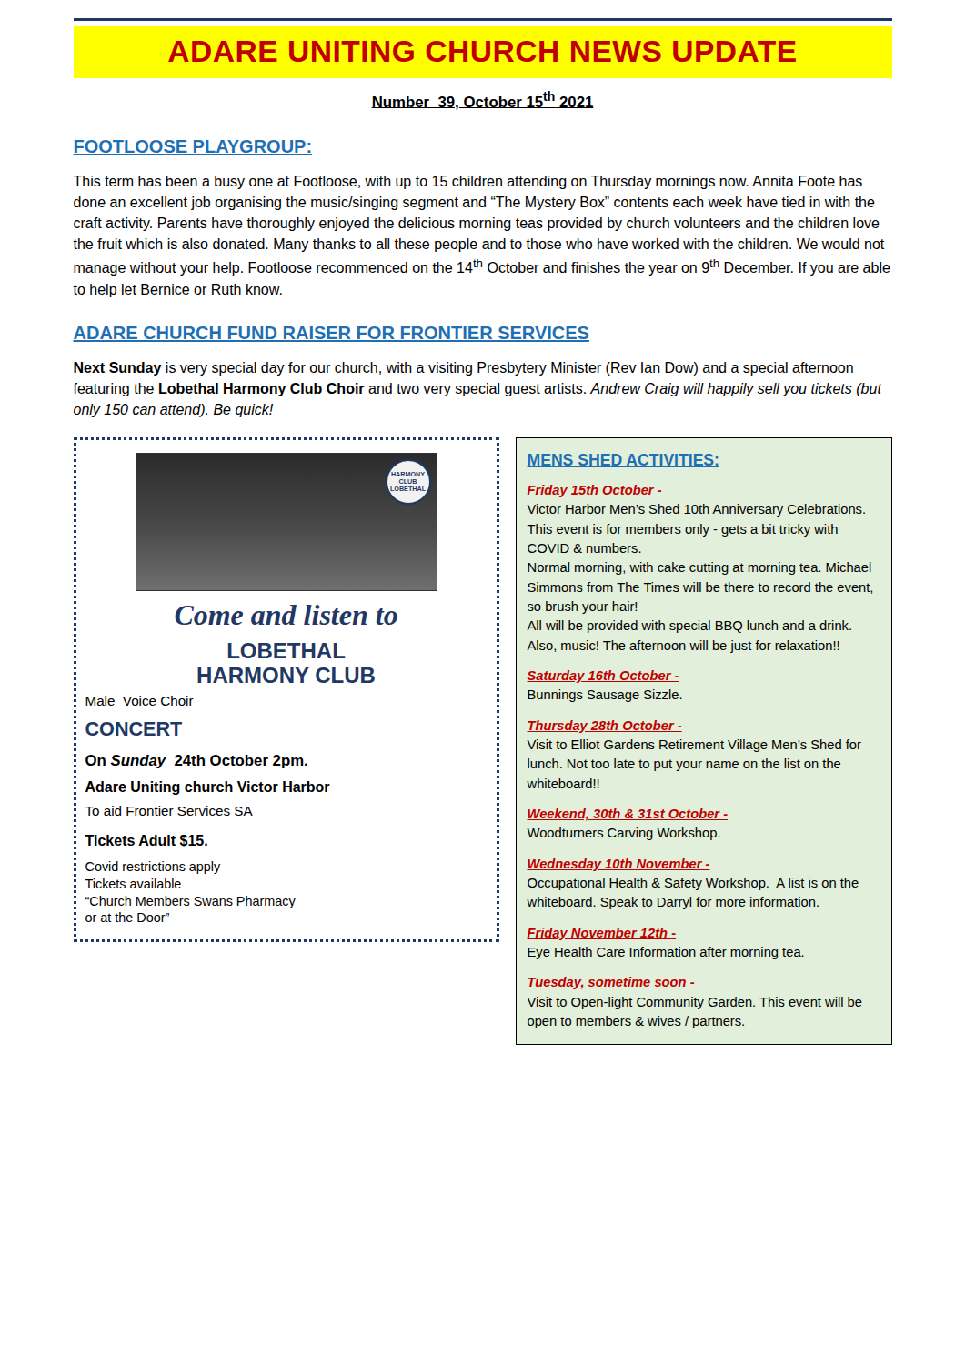Adare Uniting Church News Update
Number 39, October 15th 2021
FOOTLOOSE PLAYGROUP:
This term has been a busy one at Footloose, with up to 15 children attending on Thursday mornings now. Annita Foote has done an excellent job organising the music/singing segment and “The Mystery Box” contents each week have tied in with the craft activity. Parents have thoroughly enjoyed the delicious morning teas provided by church volunteers and the children love the fruit which is also donated. Many thanks to all these people and to those who have worked with the children. We would not manage without your help. Footloose recommenced on the 14th October and finishes the year on 9th December. If you are able to help let Bernice or Ruth know.
ADARE CHURCH FUND RAISER FOR FRONTIER SERVICES
Next Sunday is very special day for our church, with a visiting Presbytery Minister (Rev Ian Dow) and a special afternoon featuring the Lobethal Harmony Club Choir and two very special guest artists. Andrew Craig will happily sell you tickets (but only 150 can attend). Be quick!
HARMONY CLUB LOBETHAL
Come and listen to
LOBETHAL
HARMONY CLUB
Male Voice Choir
CONCERT
On Sunday 24th October 2pm.
Adare Uniting church Victor Harbor
To aid Frontier Services SA
Tickets Adult $15.
Covid restrictions apply
Tickets available
“Church Members Swans Pharmacy
or at the Door”
MENS SHED ACTIVITIES:
Friday 15th October - Victor Harbor Men’s Shed 10th Anniversary Celebrations.
This event is for members only - gets a bit tricky with COVID & numbers.
Normal morning, with cake cutting at morning tea. Michael Simmons from The Times will be there to record the event, so brush your hair!
All will be provided with special BBQ lunch and a drink. Also, music! The afternoon will be just for relaxation!!
Saturday 16th October - Bunnings Sausage Sizzle.
Thursday 28th October - Visit to Elliot Gardens Retirement Village Men’s Shed for lunch. Not too late to put your name on the list on the whiteboard!!
Weekend, 30th & 31st October - Woodturners Carving Workshop.
Wednesday 10th November - Occupational Health & Safety Workshop. A list is on the whiteboard. Speak to Darryl for more information.
Friday November 12th - Eye Health Care Information after morning tea.
Tuesday, sometime soon - Visit to Open-light Community Garden. This event will be open to members & wives / partners.